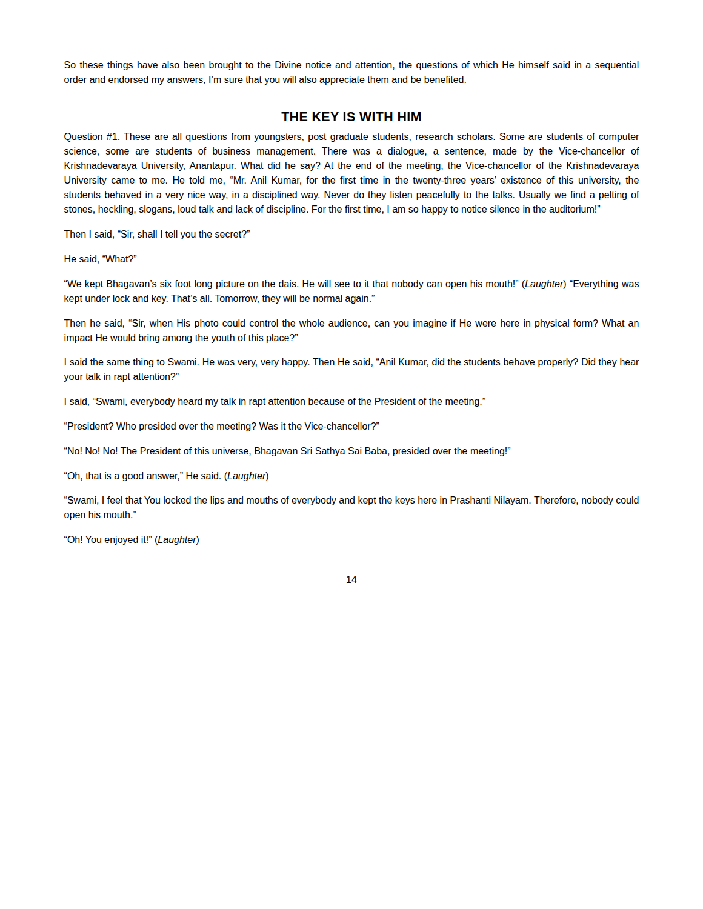So these things have also been brought to the Divine notice and attention, the questions of which He himself said in a sequential order and endorsed my answers, I’m sure that you will also appreciate them and be benefited.
THE KEY IS WITH HIM
Question #1. These are all questions from youngsters, post graduate students, research scholars. Some are students of computer science, some are students of business management. There was a dialogue, a sentence, made by the Vice-chancellor of Krishnadevaraya University, Anantapur. What did he say? At the end of the meeting, the Vice-chancellor of the Krishnadevaraya University came to me. He told me, “Mr. Anil Kumar, for the first time in the twenty-three years’ existence of this university, the students behaved in a very nice way, in a disciplined way. Never do they listen peacefully to the talks. Usually we find a pelting of stones, heckling, slogans, loud talk and lack of discipline. For the first time, I am so happy to notice silence in the auditorium!”
Then I said, “Sir, shall I tell you the secret?”
He said, “What?”
“We kept Bhagavan’s six foot long picture on the dais. He will see to it that nobody can open his mouth!” (Laughter) “Everything was kept under lock and key. That’s all. Tomorrow, they will be normal again.”
Then he said, “Sir, when His photo could control the whole audience, can you imagine if He were here in physical form? What an impact He would bring among the youth of this place?”
I said the same thing to Swami. He was very, very happy. Then He said, “Anil Kumar, did the students behave properly? Did they hear your talk in rapt attention?”
I said, “Swami, everybody heard my talk in rapt attention because of the President of the meeting.”
“President? Who presided over the meeting? Was it the Vice-chancellor?”
“No! No! No! The President of this universe, Bhagavan Sri Sathya Sai Baba, presided over the meeting!”
“Oh, that is a good answer,” He said. (Laughter)
“Swami, I feel that You locked the lips and mouths of everybody and kept the keys here in Prashanti Nilayam. Therefore, nobody could open his mouth.”
“Oh! You enjoyed it!” (Laughter)
14